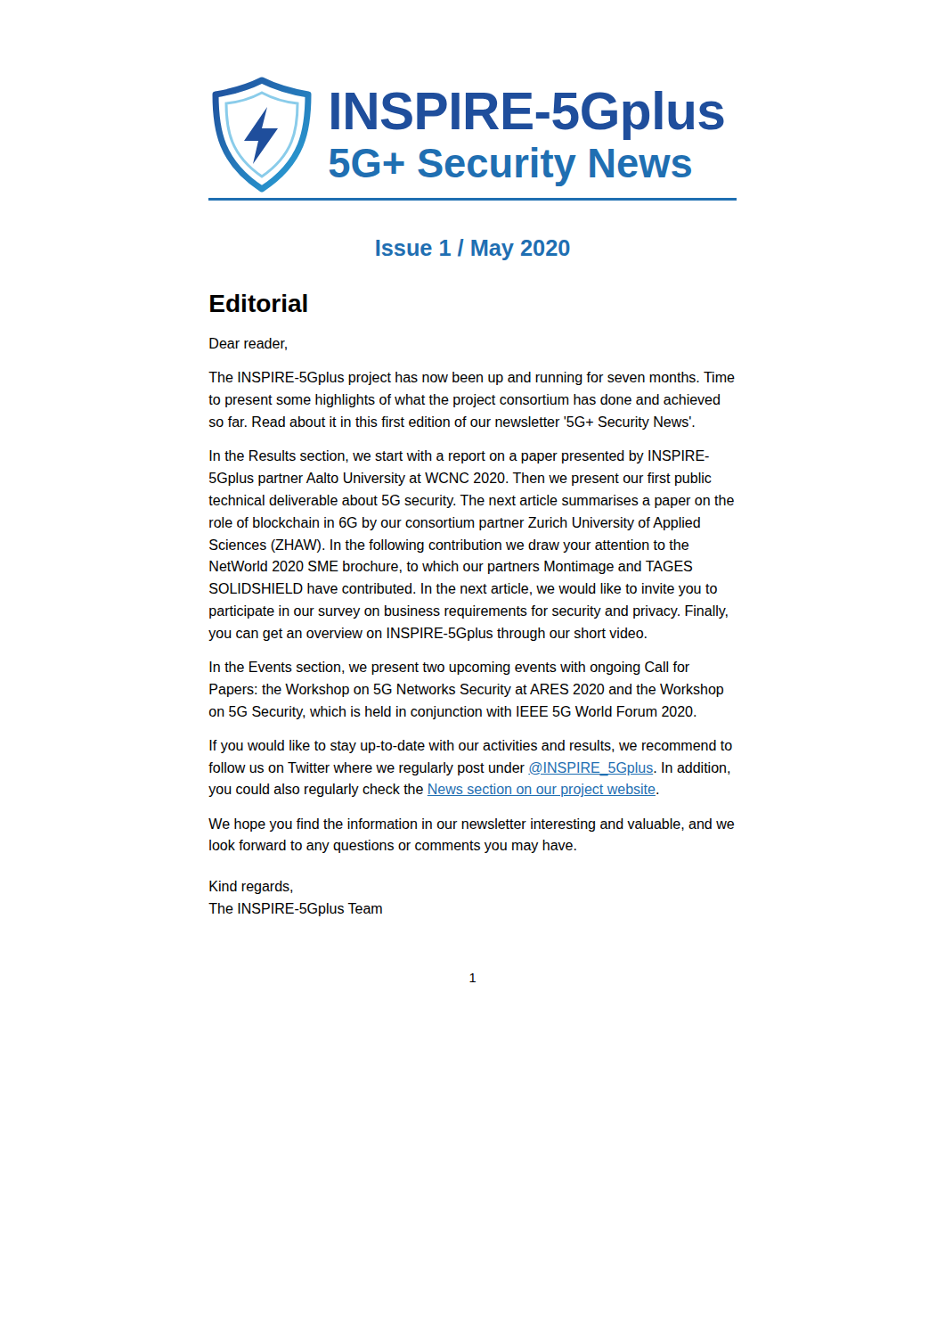INSPIRE-5Gplus
5G+ Security News
Issue 1 / May 2020
Editorial
Dear reader,
The INSPIRE-5Gplus project has now been up and running for seven months. Time to present some highlights of what the project consortium has done and achieved so far. Read about it in this first edition of our newsletter '5G+ Security News'.
In the Results section, we start with a report on a paper presented by INSPIRE-5Gplus partner Aalto University at WCNC 2020. Then we present our first public technical deliverable about 5G security. The next article summarises a paper on the role of blockchain in 6G by our consortium partner Zurich University of Applied Sciences (ZHAW). In the following contribution we draw your attention to the NetWorld 2020 SME brochure, to which our partners Montimage and TAGES SOLIDSHIELD have contributed. In the next article, we would like to invite you to participate in our survey on business requirements for security and privacy. Finally, you can get an overview on INSPIRE-5Gplus through our short video.
In the Events section, we present two upcoming events with ongoing Call for Papers: the Workshop on 5G Networks Security at ARES 2020 and the Workshop on 5G Security, which is held in conjunction with IEEE 5G World Forum 2020.
If you would like to stay up-to-date with our activities and results, we recommend to follow us on Twitter where we regularly post under @INSPIRE_5Gplus. In addition, you could also regularly check the News section on our project website.
We hope you find the information in our newsletter interesting and valuable, and we look forward to any questions or comments you may have.
Kind regards,
The INSPIRE-5Gplus Team
1